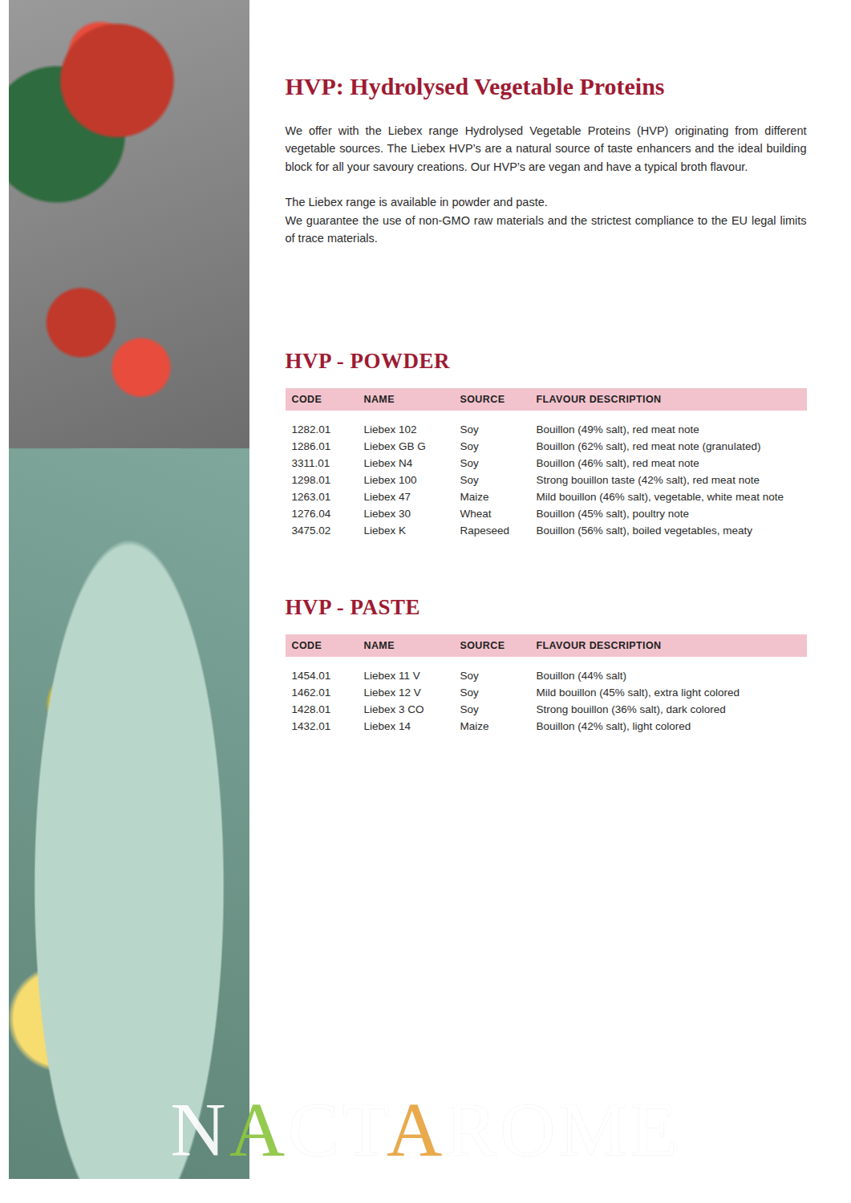HVP: Hydrolysed Vegetable Proteins
We offer with the Liebex range Hydrolysed Vegetable Proteins (HVP) originating from different vegetable sources. The Liebex HVP’s are a natural source of taste enhancers and the ideal building block for all your savoury creations. Our HVP’s are vegan and have a typical broth flavour.
The Liebex range is available in powder and paste.
We guarantee the use of non-GMO raw materials and the strictest compliance to the EU legal limits of trace materials.
HVP - POWDER
| CODE | NAME | SOURCE | FLAVOUR DESCRIPTION |
| --- | --- | --- | --- |
| 1282.01 | Liebex 102 | Soy | Bouillon (49% salt), red meat note |
| 1286.01 | Liebex GB G | Soy | Bouillon (62% salt), red meat note (granulated) |
| 3311.01 | Liebex N4 | Soy | Bouillon (46% salt), red meat note |
| 1298.01 | Liebex 100 | Soy | Strong bouillon taste (42% salt), red meat note |
| 1263.01 | Liebex 47 | Maize | Mild bouillon (46% salt), vegetable, white meat note |
| 1276.04 | Liebex 30 | Wheat | Bouillon (45% salt), poultry note |
| 3475.02 | Liebex K | Rapeseed | Bouillon (56% salt), boiled vegetables, meaty |
HVP - PASTE
| CODE | NAME | SOURCE | FLAVOUR DESCRIPTION |
| --- | --- | --- | --- |
| 1454.01 | Liebex 11 V | Soy | Bouillon (44% salt) |
| 1462.01 | Liebex 12 V | Soy | Mild bouillon (45% salt), extra light colored |
| 1428.01 | Liebex 3 CO | Soy | Strong bouillon (36% salt), dark colored |
| 1432.01 | Liebex 14 | Maize | Bouillon (42% salt), light colored |
NACTAROME